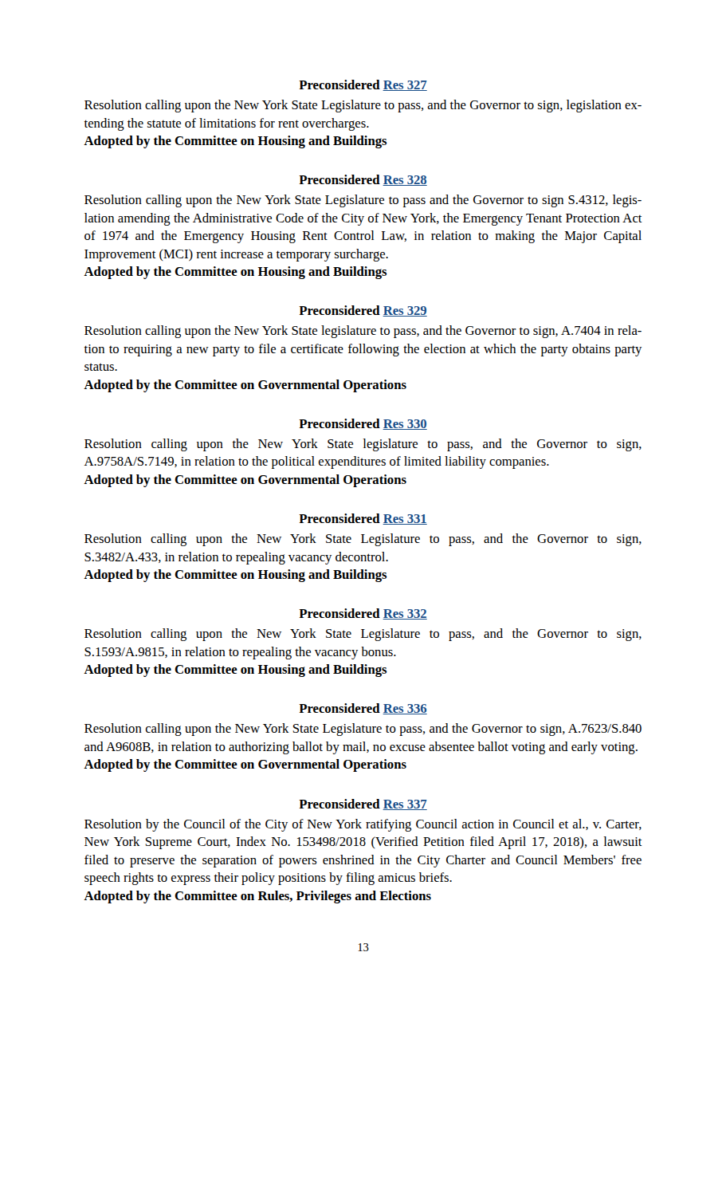Preconsidered Res 327
Resolution calling upon the New York State Legislature to pass, and the Governor to sign, legislation extending the statute of limitations for rent overcharges.
Adopted by the Committee on Housing and Buildings
Preconsidered Res 328
Resolution calling upon the New York State Legislature to pass and the Governor to sign S.4312, legislation amending the Administrative Code of the City of New York, the Emergency Tenant Protection Act of 1974 and the Emergency Housing Rent Control Law, in relation to making the Major Capital Improvement (MCI) rent increase a temporary surcharge.
Adopted by the Committee on Housing and Buildings
Preconsidered Res 329
Resolution calling upon the New York State legislature to pass, and the Governor to sign, A.7404 in relation to requiring a new party to file a certificate following the election at which the party obtains party status.
Adopted by the Committee on Governmental Operations
Preconsidered Res 330
Resolution calling upon the New York State legislature to pass, and the Governor to sign, A.9758A/S.7149, in relation to the political expenditures of limited liability companies.
Adopted by the Committee on Governmental Operations
Preconsidered Res 331
Resolution calling upon the New York State Legislature to pass, and the Governor to sign, S.3482/A.433, in relation to repealing vacancy decontrol.
Adopted by the Committee on Housing and Buildings
Preconsidered Res 332
Resolution calling upon the New York State Legislature to pass, and the Governor to sign, S.1593/A.9815, in relation to repealing the vacancy bonus.
Adopted by the Committee on Housing and Buildings
Preconsidered Res 336
Resolution calling upon the New York State Legislature to pass, and the Governor to sign, A.7623/S.840 and A9608B, in relation to authorizing ballot by mail, no excuse absentee ballot voting and early voting.
Adopted by the Committee on Governmental Operations
Preconsidered Res 337
Resolution by the Council of the City of New York ratifying Council action in Council et al., v. Carter, New York Supreme Court, Index No. 153498/2018 (Verified Petition filed April 17, 2018), a lawsuit filed to preserve the separation of powers enshrined in the City Charter and Council Members' free speech rights to express their policy positions by filing amicus briefs.
Adopted by the Committee on Rules, Privileges and Elections
13